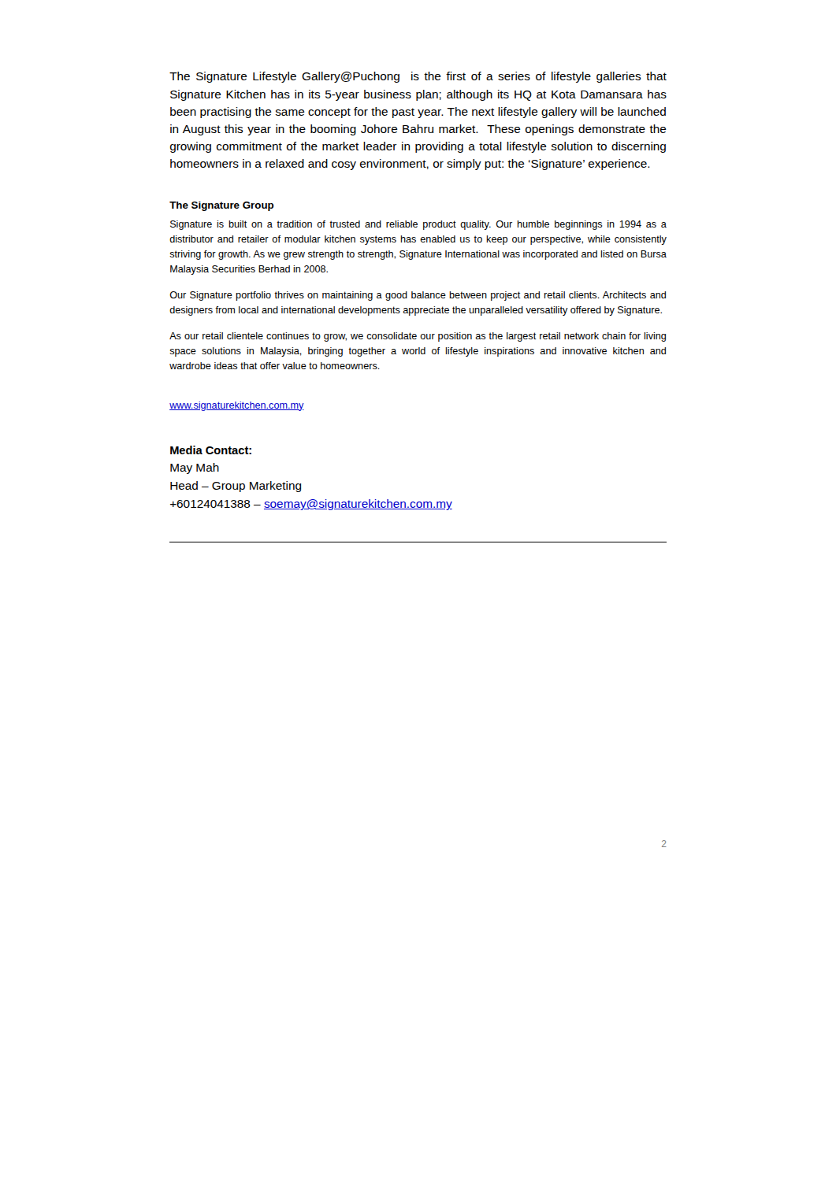The Signature Lifestyle Gallery@Puchong is the first of a series of lifestyle galleries that Signature Kitchen has in its 5-year business plan; although its HQ at Kota Damansara has been practising the same concept for the past year. The next lifestyle gallery will be launched in August this year in the booming Johore Bahru market. These openings demonstrate the growing commitment of the market leader in providing a total lifestyle solution to discerning homeowners in a relaxed and cosy environment, or simply put: the ‘Signature’ experience.
The Signature Group
Signature is built on a tradition of trusted and reliable product quality. Our humble beginnings in 1994 as a distributor and retailer of modular kitchen systems has enabled us to keep our perspective, while consistently striving for growth. As we grew strength to strength, Signature International was incorporated and listed on Bursa Malaysia Securities Berhad in 2008.
Our Signature portfolio thrives on maintaining a good balance between project and retail clients. Architects and designers from local and international developments appreciate the unparalleled versatility offered by Signature.
As our retail clientele continues to grow, we consolidate our position as the largest retail network chain for living space solutions in Malaysia, bringing together a world of lifestyle inspirations and innovative kitchen and wardrobe ideas that offer value to homeowners.
www.signaturekitchen.com.my
Media Contact:
May Mah
Head – Group Marketing
+60124041388 – soemay@signaturekitchen.com.my
2